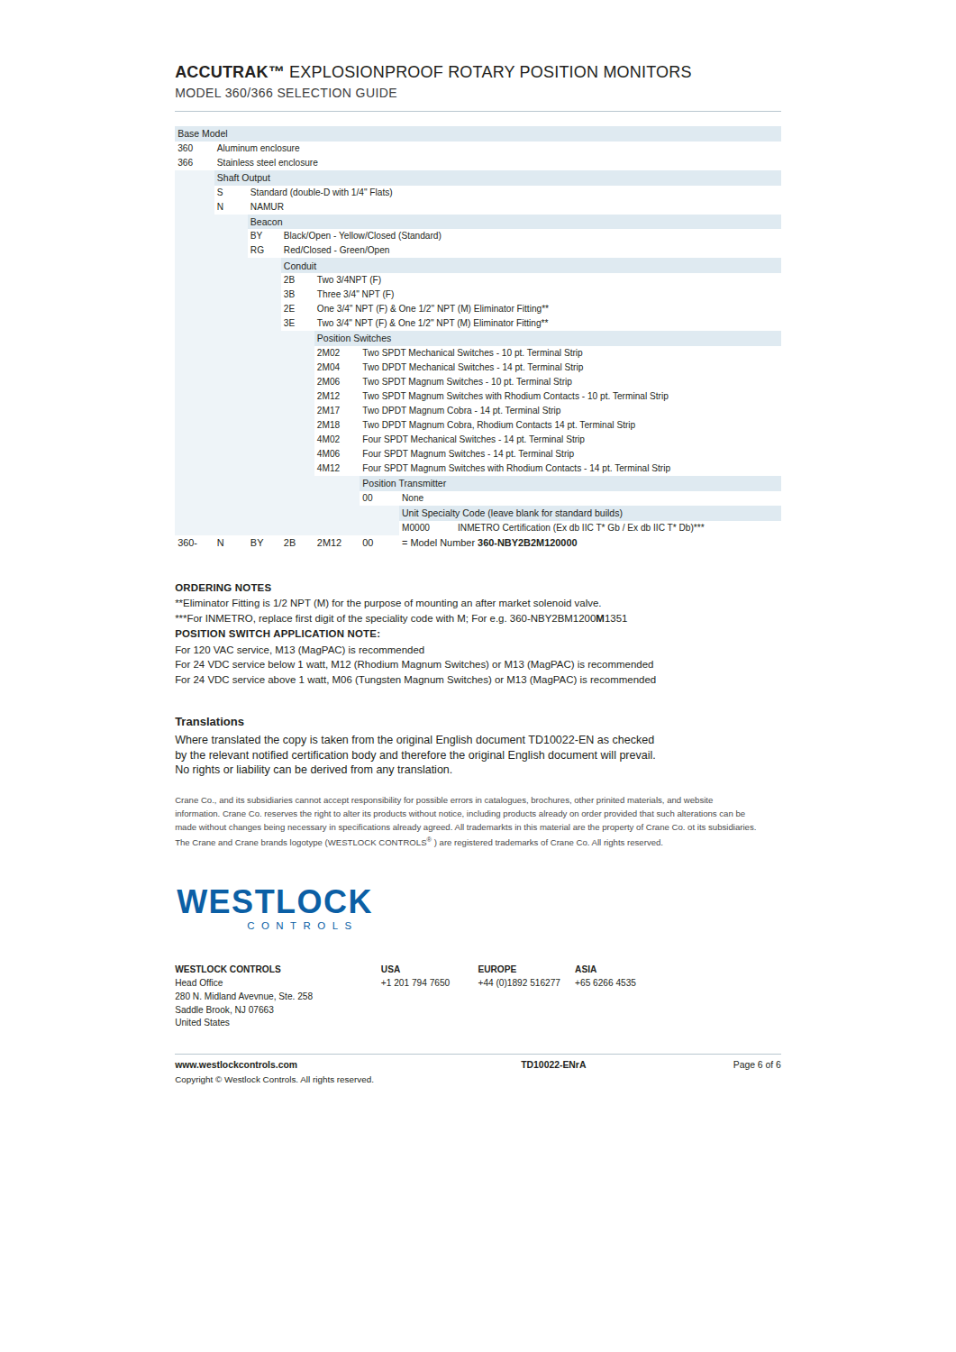ACCUTRAK™ EXPLOSIONPROOF ROTARY POSITION MONITORS
MODEL 360/366 SELECTION GUIDE
| Base Model |
| 360 | Aluminum enclosure |
| 366 | Stainless steel enclosure |
| | Shaft Output |
| | S | Standard (double-D with 1/4" Flats) |
| | N | NAMUR |
| | | Beacon |
| | | BY | Black/Open - Yellow/Closed (Standard) |
| | | RG | Red/Closed - Green/Open |
| | | | Conduit |
| | | | 2B | Two 3/4NPT (F) |
| | | | 3B | Three 3/4" NPT (F) |
| | | | 2E | One 3/4" NPT (F) & One 1/2" NPT (M) Eliminator Fitting** |
| | | | 3E | Two 3/4" NPT (F) & One 1/2" NPT (M) Eliminator Fitting** |
| | | | | Position Switches |
| | | | | 2M02 | Two SPDT Mechanical Switches - 10 pt. Terminal Strip |
| | | | | 2M04 | Two DPDT Mechanical Switches - 14 pt. Terminal Strip |
| | | | | 2M06 | Two SPDT Magnum Switches - 10 pt. Terminal Strip |
| | | | | 2M12 | Two SPDT Magnum Switches with Rhodium Contacts - 10 pt. Terminal Strip |
| | | | | 2M17 | Two DPDT Magnum Cobra - 14 pt. Terminal Strip |
| | | | | 2M18 | Two DPDT Magnum Cobra, Rhodium Contacts 14 pt. Terminal Strip |
| | | | | 4M02 | Four SPDT Mechanical Switches - 14 pt. Terminal Strip |
| | | | | 4M06 | Four SPDT Magnum Switches - 14 pt. Terminal Strip |
| | | | | 4M12 | Four SPDT Magnum Switches with Rhodium Contacts - 14 pt. Terminal Strip |
| | | | | | Position Transmitter |
| | | | | | 00 | None |
| | | | | | | Unit Specialty Code (leave blank for standard builds) |
| | | | | | | M0000 INMETRO Certification (Ex db IIC T* Gb / Ex db IIC T* Db)*** |
| 360- | N | BY | 2B | 2M12 | 00 | = Model Number 360-NBY2B2M120000 |
ORDERING NOTES
**Eliminator Fitting is 1/2 NPT (M) for the purpose of mounting an after market solenoid valve.
***For INMETRO, replace first digit of the speciality code with M; For e.g. 360-NBY2BM1200M1351
POSITION SWITCH APPLICATION NOTE:
For 120 VAC service, M13 (MagPAC) is recommended
For 24 VDC service below 1 watt, M12 (Rhodium Magnum Switches) or M13 (MagPAC) is recommended
For 24 VDC service above 1 watt, M06 (Tungsten Magnum Switches) or M13 (MagPAC) is recommended
Translations
Where translated the copy is taken from the original English document TD10022-EN as checked
by the relevant notified certification body and therefore the original English document will prevail.
No rights or liability can be derived from any translation.
Crane Co., and its subsidiaries cannot accept responsibility for possible errors in catalogues, brochures, other prinited materials, and website information. Crane Co. reserves the right to alter its products without notice, including products already on order provided that such alterations can be made without changes being necessary in specifications already agreed. All trademarkts in this material are the property of Crane Co. ot its subsidiaries. The Crane and Crane brands logotype (WESTLOCK CONTROLS® ) are registered trademarks of Crane Co. All rights reserved.
WESTLOCK
CONTROLS
WESTLOCK CONTROLS
Head Office
280 N. Midland Avevnue, Ste. 258
Saddle Brook, NJ 07663
United States
USA
+1 201 794 7650
EUROPE
+44 (0)1892 516277
ASIA
+65 6266 4535
www.westlockcontrols.com
Copyright © Westlock Controls. All rights reserved.
TD10022-ENrA
Page 6 of 6